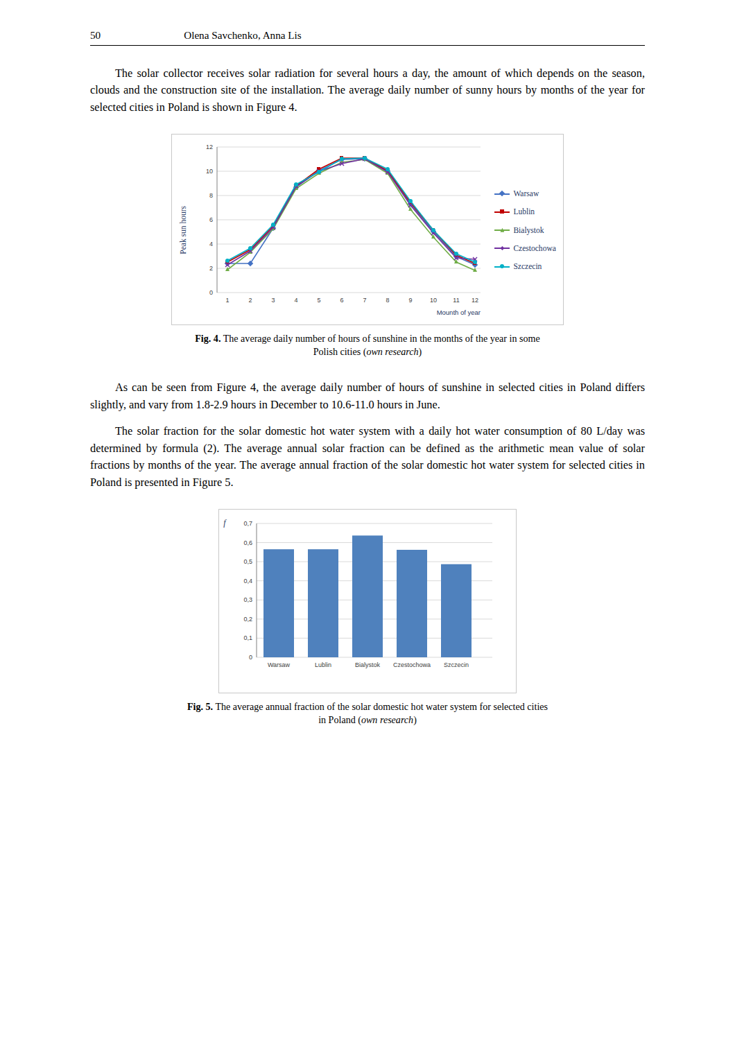50 Olena Savchenko, Anna Lis
The solar collector receives solar radiation for several hours a day, the amount of which depends on the season, clouds and the construction site of the installation. The average daily number of sunny hours by months of the year for selected cities in Poland is shown in Figure 4.
Peak sun hours 0 2 4 6 8 10 12 1 2 3 4 5 6 7 8 9 10 11 12 Mounth of year
Warsaw
Lublin
Bialystok
Czestochowa
Szczecin
Fig. 4. The average daily number of hours of sunshine in the months of the year in some
Polish cities (own research)
As can be seen from Figure 4, the average daily number of hours of sunshine in selected cities in Poland differs slightly, and vary from 1.8-2.9 hours in December to 10.6-11.0 hours in June.
The solar fraction for the solar domestic hot water system with a daily hot water consumption of 80 L/day was determined by formula (2). The average annual solar fraction can be defined as the arithmetic mean value of solar fractions by months of the year. The average annual fraction of the solar domestic hot water system for selected cities in Poland is presented in Figure 5.
f 0 0,1 0,2 0,3 0,4 0,5 0,6 0,7 Warsaw Lublin Bialystok Czestochowa Szczecin
Fig. 5. The average annual fraction of the solar domestic hot water system for selected cities
in Poland (own research)